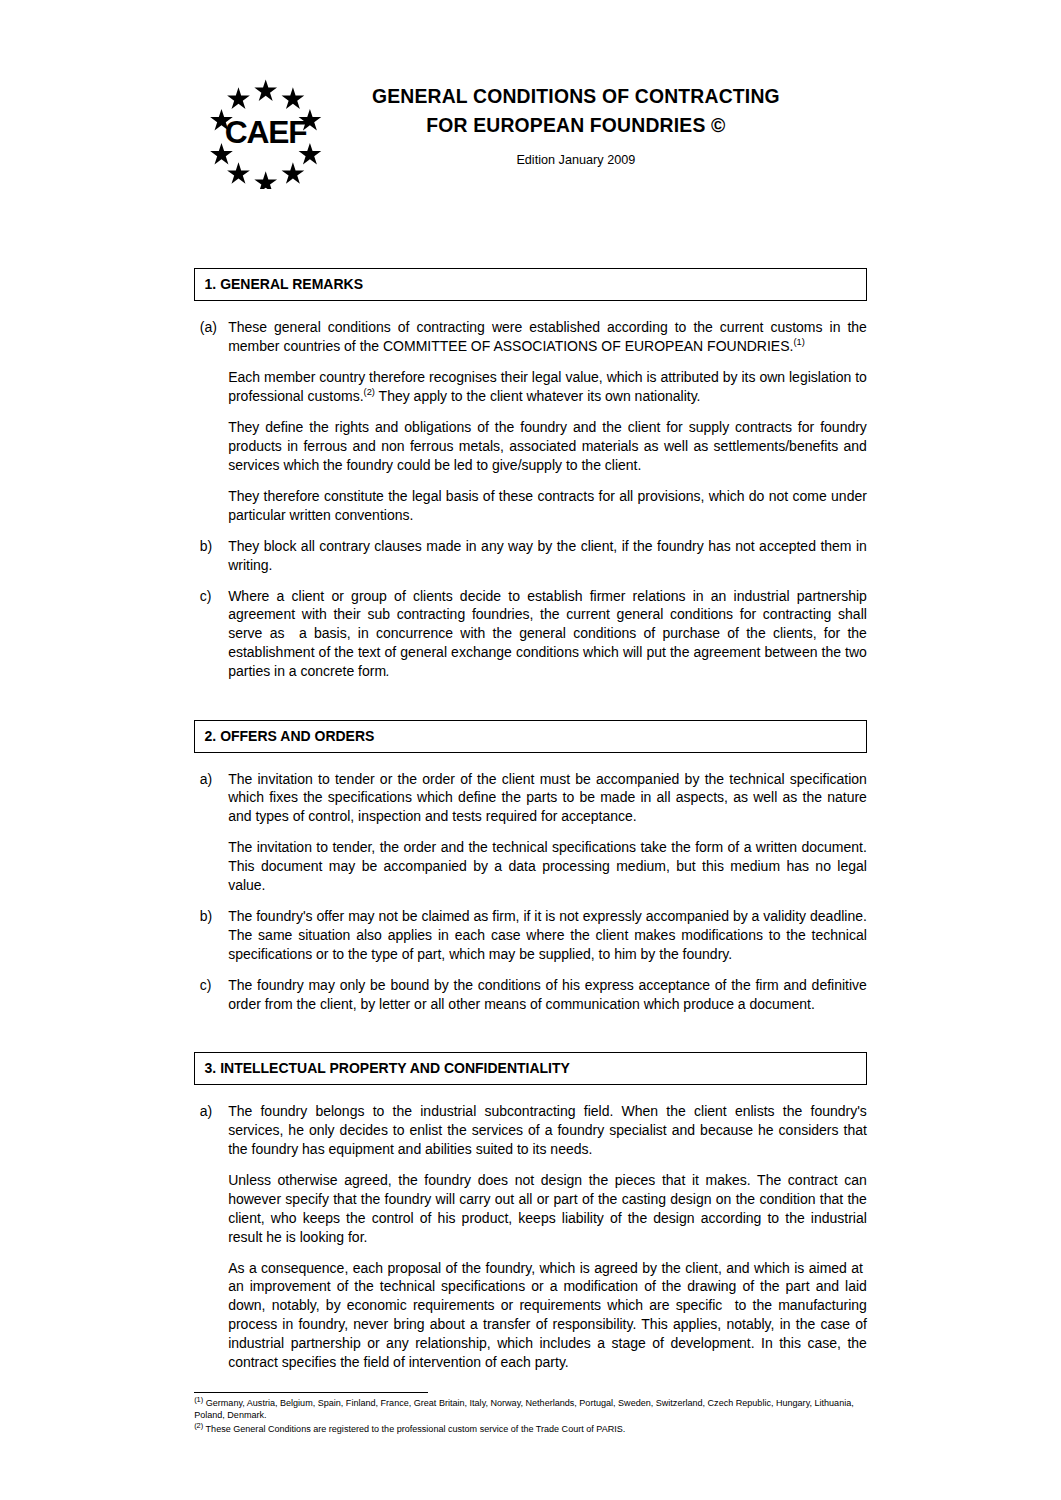CAEF
GENERAL CONDITIONS OF CONTRACTING
FOR EUROPEAN FOUNDRIES ©
Edition January 2009
1. GENERAL REMARKS
(a)
These general conditions of contracting were established according to the current customs in the member countries of the COMMITTEE OF ASSOCIATIONS OF EUROPEAN FOUNDRIES.(1)
Each member country therefore recognises their legal value, which is attributed by its own legislation to professional customs.(2) They apply to the client whatever its own nationality.
They define the rights and obligations of the foundry and the client for supply contracts for foundry products in ferrous and non ferrous metals, associated materials as well as settlements/benefits and services which the foundry could be led to give/supply to the client.
They therefore constitute the legal basis of these contracts for all provisions, which do not come under particular written conventions.
b)
They block all contrary clauses made in any way by the client, if the foundry has not accepted them in writing.
c)
Where a client or group of clients decide to establish firmer relations in an industrial partnership agreement with their sub contracting foundries, the current general conditions for contracting shall serve as a basis, in concurrence with the general conditions of purchase of the clients, for the establishment of the text of general exchange conditions which will put the agreement between the two parties in a concrete form.
2. OFFERS AND ORDERS
a)
The invitation to tender or the order of the client must be accompanied by the technical specification which fixes the specifications which define the parts to be made in all aspects, as well as the nature and types of control, inspection and tests required for acceptance.
The invitation to tender, the order and the technical specifications take the form of a written document. This document may be accompanied by a data processing medium, but this medium has no legal value.
b)
The foundry's offer may not be claimed as firm, if it is not expressly accompanied by a validity deadline. The same situation also applies in each case where the client makes modifications to the technical specifications or to the type of part, which may be supplied, to him by the foundry.
c)
The foundry may only be bound by the conditions of his express acceptance of the firm and definitive order from the client, by letter or all other means of communication which produce a document.
3. INTELLECTUAL PROPERTY AND CONFIDENTIALITY
a)
The foundry belongs to the industrial subcontracting field. When the client enlists the foundry's services, he only decides to enlist the services of a foundry specialist and because he considers that the foundry has equipment and abilities suited to its needs.
Unless otherwise agreed, the foundry does not design the pieces that it makes. The contract can however specify that the foundry will carry out all or part of the casting design on the condition that the client, who keeps the control of his product, keeps liability of the design according to the industrial result he is looking for.
As a consequence, each proposal of the foundry, which is agreed by the client, and which is aimed at an improvement of the technical specifications or a modification of the drawing of the part and laid down, notably, by economic requirements or requirements which are specific to the manufacturing process in foundry, never bring about a transfer of responsibility. This applies, notably, in the case of industrial partnership or any relationship, which includes a stage of development. In this case, the contract specifies the field of intervention of each party.
(1) Germany, Austria, Belgium, Spain, Finland, France, Great Britain, Italy, Norway, Netherlands, Portugal, Sweden, Switzerland, Czech Republic, Hungary, Lithuania, Poland, Denmark.
(2) These General Conditions are registered to the professional custom service of the Trade Court of PARIS.